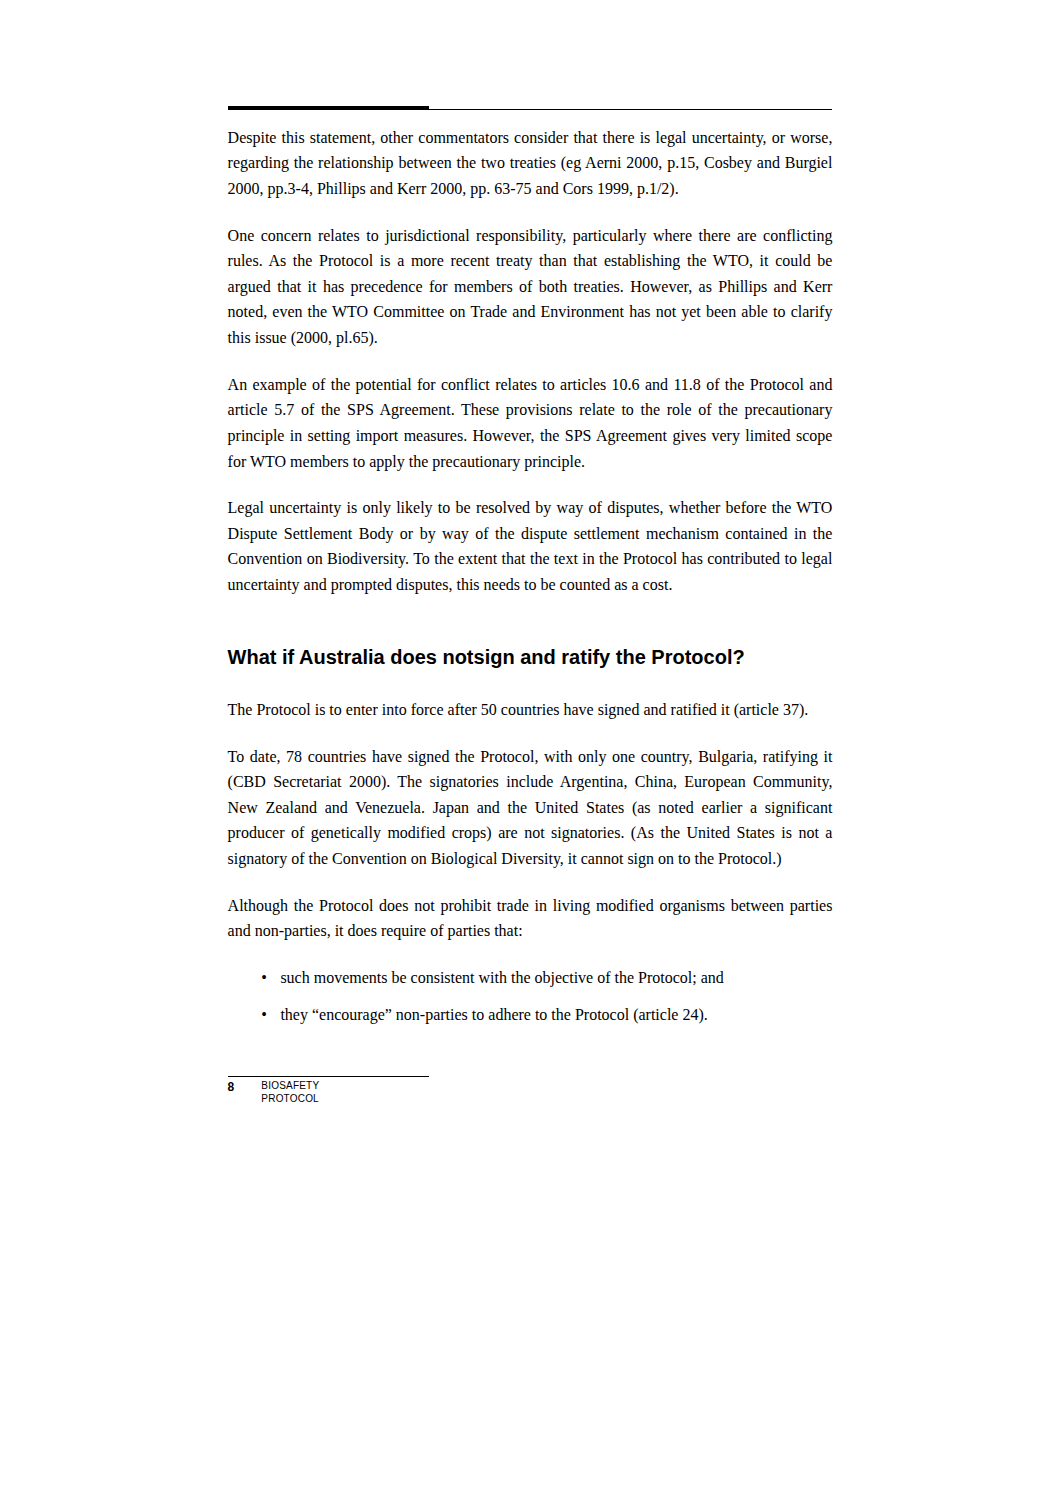Despite this statement, other commentators consider that there is legal uncertainty, or worse, regarding the relationship between the two treaties (eg Aerni 2000, p.15, Cosbey and Burgiel 2000, pp.3-4, Phillips and Kerr 2000, pp. 63-75 and Cors 1999, p.1/2).
One concern relates to jurisdictional responsibility, particularly where there are conflicting rules. As the Protocol is a more recent treaty than that establishing the WTO, it could be argued that it has precedence for members of both treaties. However, as Phillips and Kerr noted, even the WTO Committee on Trade and Environment has not yet been able to clarify this issue (2000, pl.65).
An example of the potential for conflict relates to articles 10.6 and 11.8 of the Protocol and article 5.7 of the SPS Agreement. These provisions relate to the role of the precautionary principle in setting import measures. However, the SPS Agreement gives very limited scope for WTO members to apply the precautionary principle.
Legal uncertainty is only likely to be resolved by way of disputes, whether before the WTO Dispute Settlement Body or by way of the dispute settlement mechanism contained in the Convention on Biodiversity. To the extent that the text in the Protocol has contributed to legal uncertainty and prompted disputes, this needs to be counted as a cost.
What if Australia does notsign and ratify the Protocol?
The Protocol is to enter into force after 50 countries have signed and ratified it (article 37).
To date, 78 countries have signed the Protocol, with only one country, Bulgaria, ratifying it (CBD Secretariat 2000). The signatories include Argentina, China, European Community, New Zealand and Venezuela. Japan and the United States (as noted earlier a significant producer of genetically modified crops) are not signatories. (As the United States is not a signatory of the Convention on Biological Diversity, it cannot sign on to the Protocol.)
Although the Protocol does not prohibit trade in living modified organisms between parties and non-parties, it does require of parties that:
such movements be consistent with the objective of the Protocol; and
they “encourage” non-parties to adhere to the Protocol (article 24).
8
BIOSAFETY
PROTOCOL